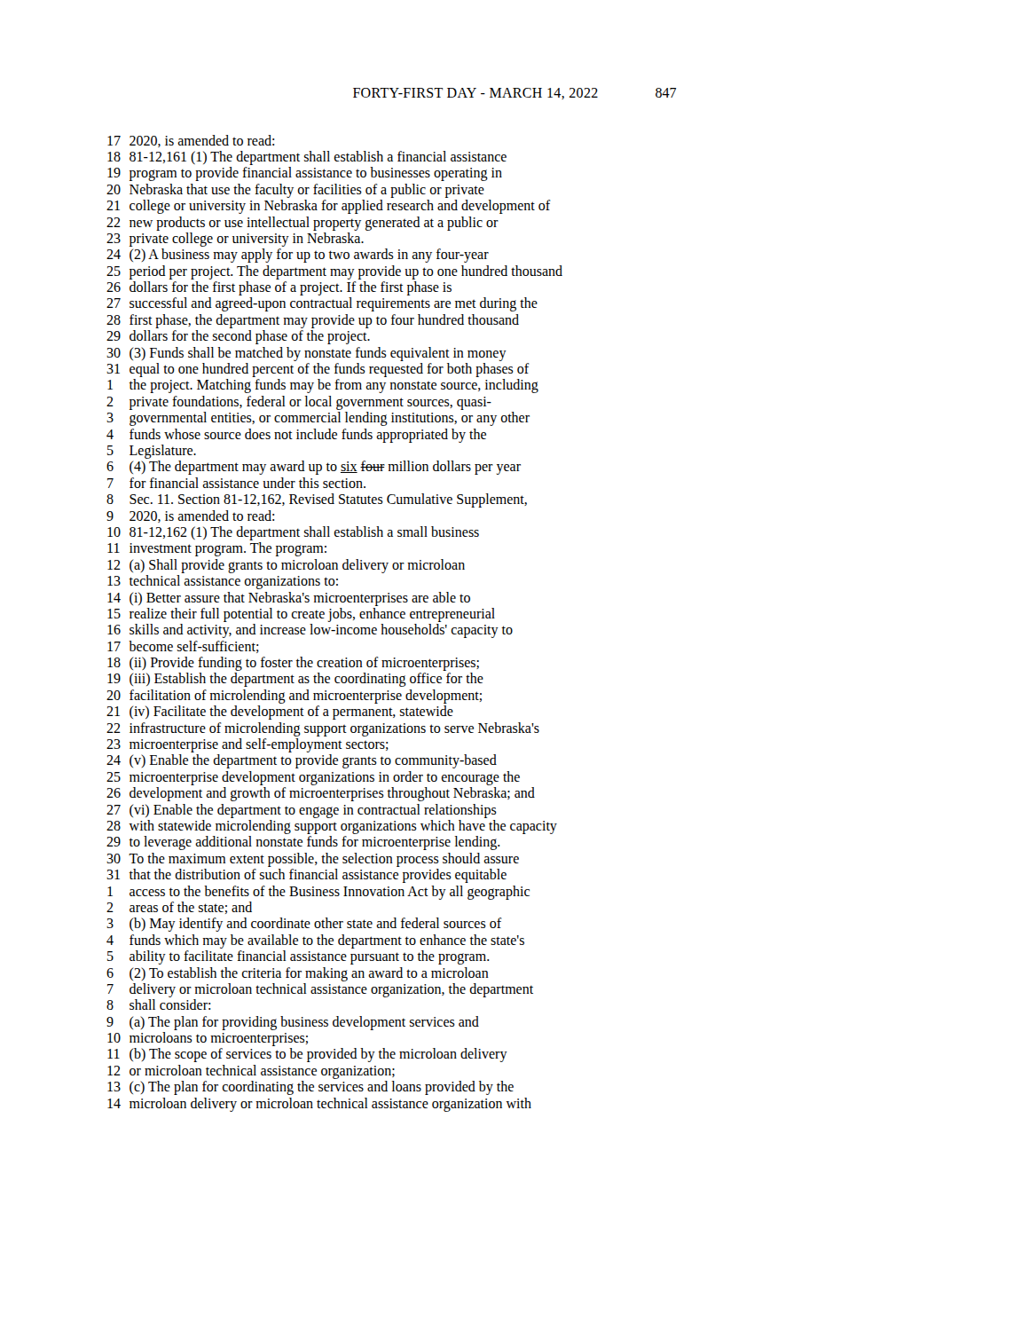FORTY-FIRST DAY - MARCH 14, 2022 847
172020, is amended to read:
1881-12,161 (1) The department shall establish a financial assistance
19program to provide financial assistance to businesses operating in
20 Nebraska that use the faculty or facilities of a public or private
21college or university in Nebraska for applied research and development of
22new products or use intellectual property generated at a public or
23private college or university in Nebraska.
24(2) A business may apply for up to two awards in any four-year
25period per project. The department may provide up to one hundred thousand
26dollars for the first phase of a project. If the first phase is
27successful and agreed-upon contractual requirements are met during the
28first phase, the department may provide up to four hundred thousand
29dollars for the second phase of the project.
30(3) Funds shall be matched by nonstate funds equivalent in money
31equal to one hundred percent of the funds requested for both phases of
1the project. Matching funds may be from any nonstate source, including
2private foundations, federal or local government sources, quasi-
3governmental entities, or commercial lending institutions, or any other
4funds whose source does not include funds appropriated by the
5 Legislature.
6(4) The department may award up to six four million dollars per year
7for financial assistance under this section.
8 Sec. 11. Section 81-12,162, Revised Statutes Cumulative Supplement,
92020, is amended to read:
1081-12,162 (1) The department shall establish a small business
11investment program. The program:
12(a) Shall provide grants to microloan delivery or microloan
13technical assistance organizations to:
14(i) Better assure that Nebraska's microenterprises are able to
15realize their full potential to create jobs, enhance entrepreneurial
16skills and activity, and increase low-income households' capacity to
17become self-sufficient;
18(ii) Provide funding to foster the creation of microenterprises;
19(iii) Establish the department as the coordinating office for the
20facilitation of microlending and microenterprise development;
21(iv) Facilitate the development of a permanent, statewide
22infrastructure of microlending support organizations to serve Nebraska's
23microenterprise and self-employment sectors;
24(v) Enable the department to provide grants to community-based
25microenterprise development organizations in order to encourage the
26development and growth of microenterprises throughout Nebraska; and
27(vi) Enable the department to engage in contractual relationships
28with statewide microlending support organizations which have the capacity
29to leverage additional nonstate funds for microenterprise lending.
30 To the maximum extent possible, the selection process should assure
31that the distribution of such financial assistance provides equitable
1access to the benefits of the Business Innovation Act by all geographic
2areas of the state; and
3(b) May identify and coordinate other state and federal sources of
4funds which may be available to the department to enhance the state's
5ability to facilitate financial assistance pursuant to the program.
6(2) To establish the criteria for making an award to a microloan
7delivery or microloan technical assistance organization, the department
8shall consider:
9(a) The plan for providing business development services and
10microloans to microenterprises;
11(b) The scope of services to be provided by the microloan delivery
12or microloan technical assistance organization;
13(c) The plan for coordinating the services and loans provided by the
14microloan delivery or microloan technical assistance organization with